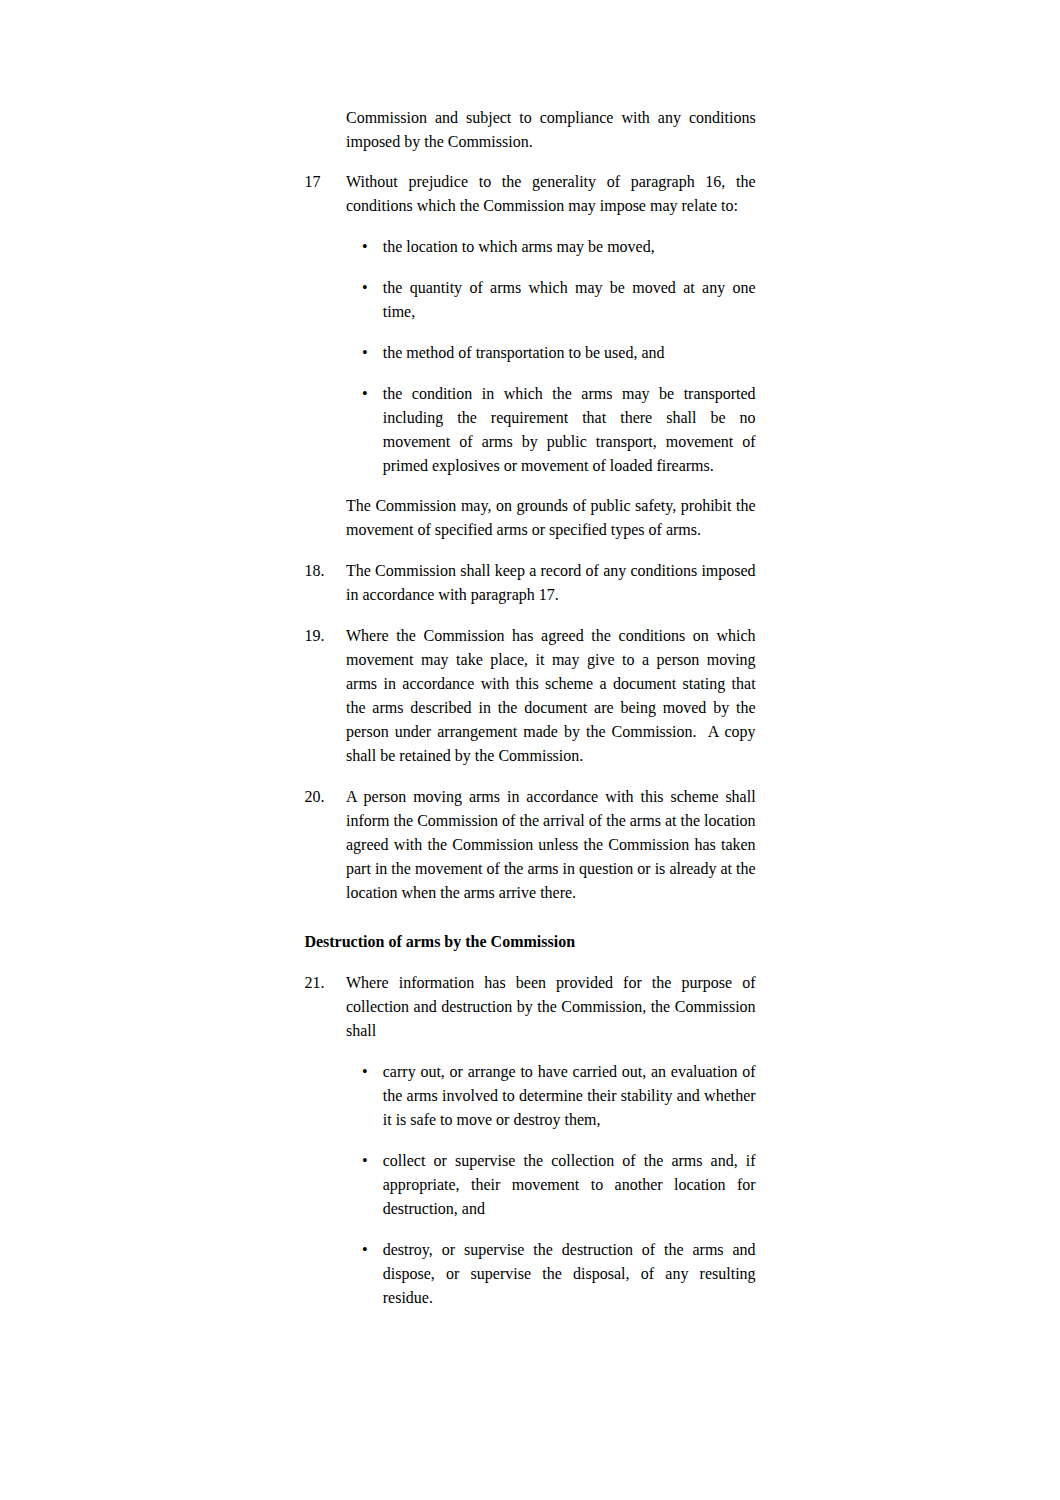Commission and subject to compliance with any conditions imposed by the Commission.
17
Without prejudice to the generality of paragraph 16, the conditions which the Commission may impose may relate to:
the location to which arms may be moved,
the quantity of arms which may be moved at any one time,
the method of transportation to be used, and
the condition in which the arms may be transported including the requirement that there shall be no movement of arms by public transport, movement of primed explosives or movement of loaded firearms.
The Commission may, on grounds of public safety, prohibit the movement of specified arms or specified types of arms.
18.
The Commission shall keep a record of any conditions imposed in accordance with paragraph 17.
19.
Where the Commission has agreed the conditions on which movement may take place, it may give to a person moving arms in accordance with this scheme a document stating that the arms described in the document are being moved by the person under arrangement made by the Commission. A copy shall be retained by the Commission.
20.
A person moving arms in accordance with this scheme shall inform the Commission of the arrival of the arms at the location agreed with the Commission unless the Commission has taken part in the movement of the arms in question or is already at the location when the arms arrive there.
Destruction of arms by the Commission
21.
Where information has been provided for the purpose of collection and destruction by the Commission, the Commission shall
carry out, or arrange to have carried out, an evaluation of the arms involved to determine their stability and whether it is safe to move or destroy them,
collect or supervise the collection of the arms and, if appropriate, their movement to another location for destruction, and
destroy, or supervise the destruction of the arms and dispose, or supervise the disposal, of any resulting residue.